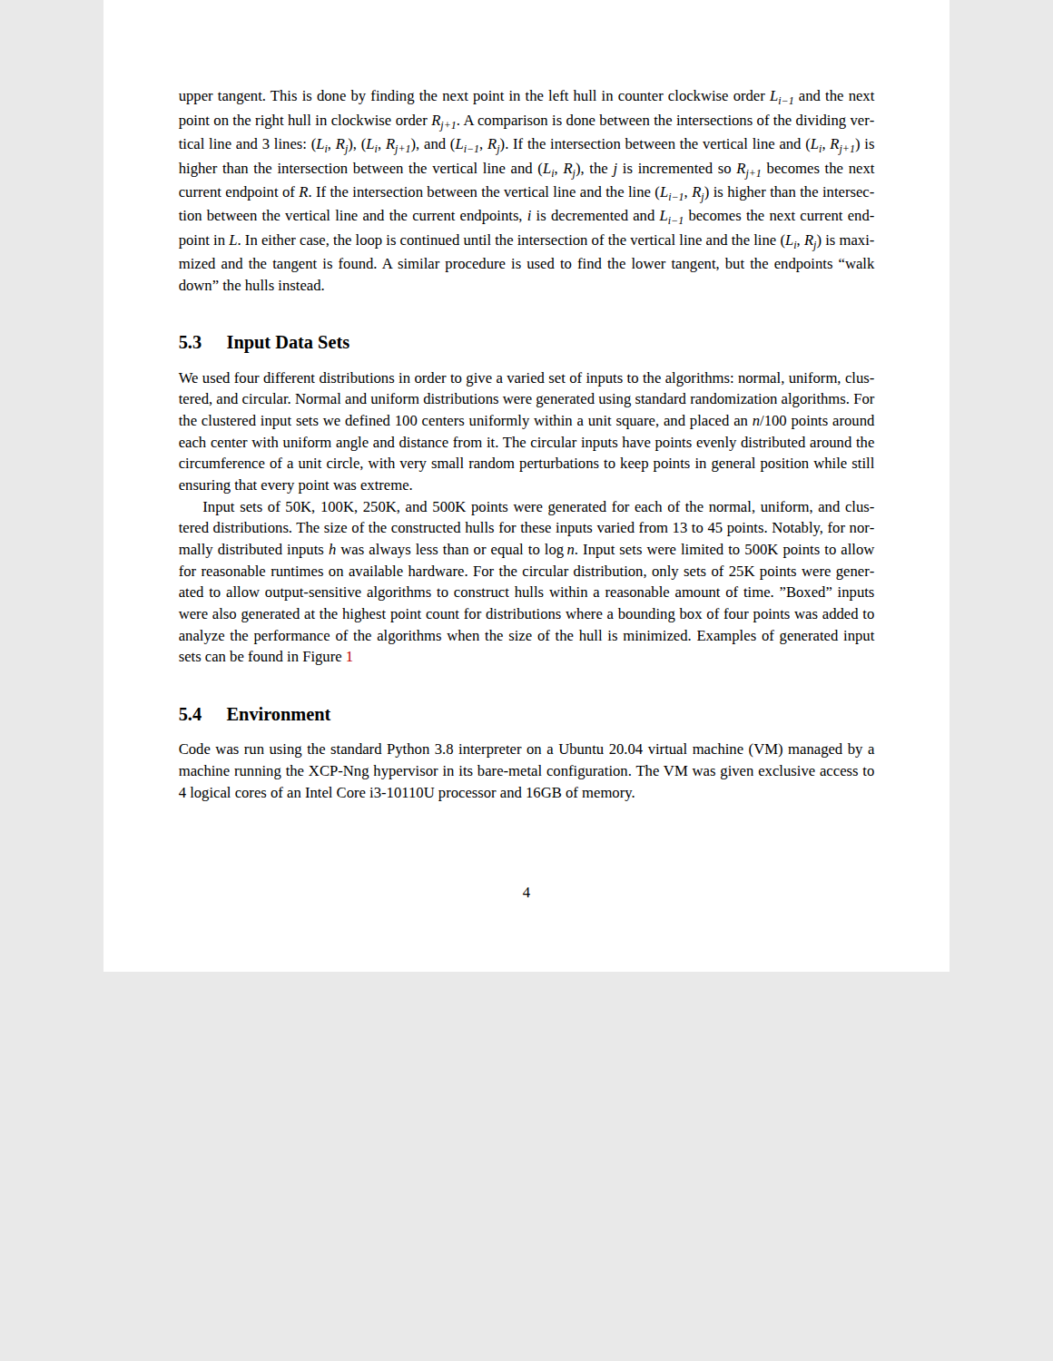upper tangent. This is done by finding the next point in the left hull in counter clockwise order Li−1 and the next point on the right hull in clockwise order Rj+1. A comparison is done between the intersections of the dividing vertical line and 3 lines: (Li, Rj), (Li, Rj+1), and (Li−1, Rj). If the intersection between the vertical line and (Li, Rj+1) is higher than the intersection between the vertical line and (Li, Rj), the j is incremented so Rj+1 becomes the next current endpoint of R. If the intersection between the vertical line and the line (Li−1, Rj) is higher than the intersection between the vertical line and the current endpoints, i is decremented and Li−1 becomes the next current endpoint in L. In either case, the loop is continued until the intersection of the vertical line and the line (Li, Rj) is maximized and the tangent is found. A similar procedure is used to find the lower tangent, but the endpoints “walk down” the hulls instead.
5.3 Input Data Sets
We used four different distributions in order to give a varied set of inputs to the algorithms: normal, uniform, clustered, and circular. Normal and uniform distributions were generated using standard randomization algorithms. For the clustered input sets we defined 100 centers uniformly within a unit square, and placed an n/100 points around each center with uniform angle and distance from it. The circular inputs have points evenly distributed around the circumference of a unit circle, with very small random perturbations to keep points in general position while still ensuring that every point was extreme.
Input sets of 50K, 100K, 250K, and 500K points were generated for each of the normal, uniform, and clustered distributions. The size of the constructed hulls for these inputs varied from 13 to 45 points. Notably, for normally distributed inputs h was always less than or equal to log n. Input sets were limited to 500K points to allow for reasonable runtimes on available hardware. For the circular distribution, only sets of 25K points were generated to allow output-sensitive algorithms to construct hulls within a reasonable amount of time. ”Boxed” inputs were also generated at the highest point count for distributions where a bounding box of four points was added to analyze the performance of the algorithms when the size of the hull is minimized. Examples of generated input sets can be found in Figure 1
5.4 Environment
Code was run using the standard Python 3.8 interpreter on a Ubuntu 20.04 virtual machine (VM) managed by a machine running the XCP-Nng hypervisor in its bare-metal configuration. The VM was given exclusive access to 4 logical cores of an Intel Core i3-10110U processor and 16GB of memory.
4